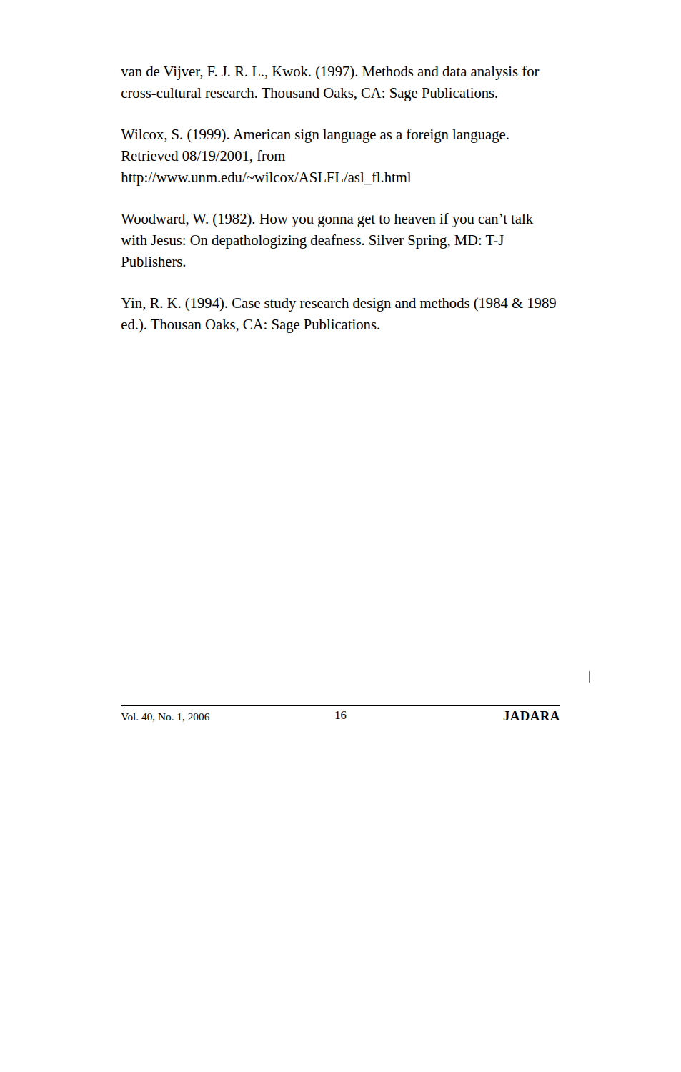van de Vijver, F. J. R. L., Kwok. (1997). Methods and data analysis for cross-cultural research. Thousand Oaks, CA: Sage Publications.
Wilcox, S. (1999). American sign language as a foreign language. Retrieved 08/19/2001, from http://www.unm.edu/~wilcox/ASLFL/asl_fl.html
Woodward, W. (1982). How you gonna get to heaven if you can’t talk with Jesus: On depathologizing deafness. Silver Spring, MD: T-J Publishers.
Yin, R. K. (1994). Case study research design and methods (1984 & 1989 ed.). Thousan Oaks, CA: Sage Publications.
Vol. 40, No. 1, 2006
16
JADARA